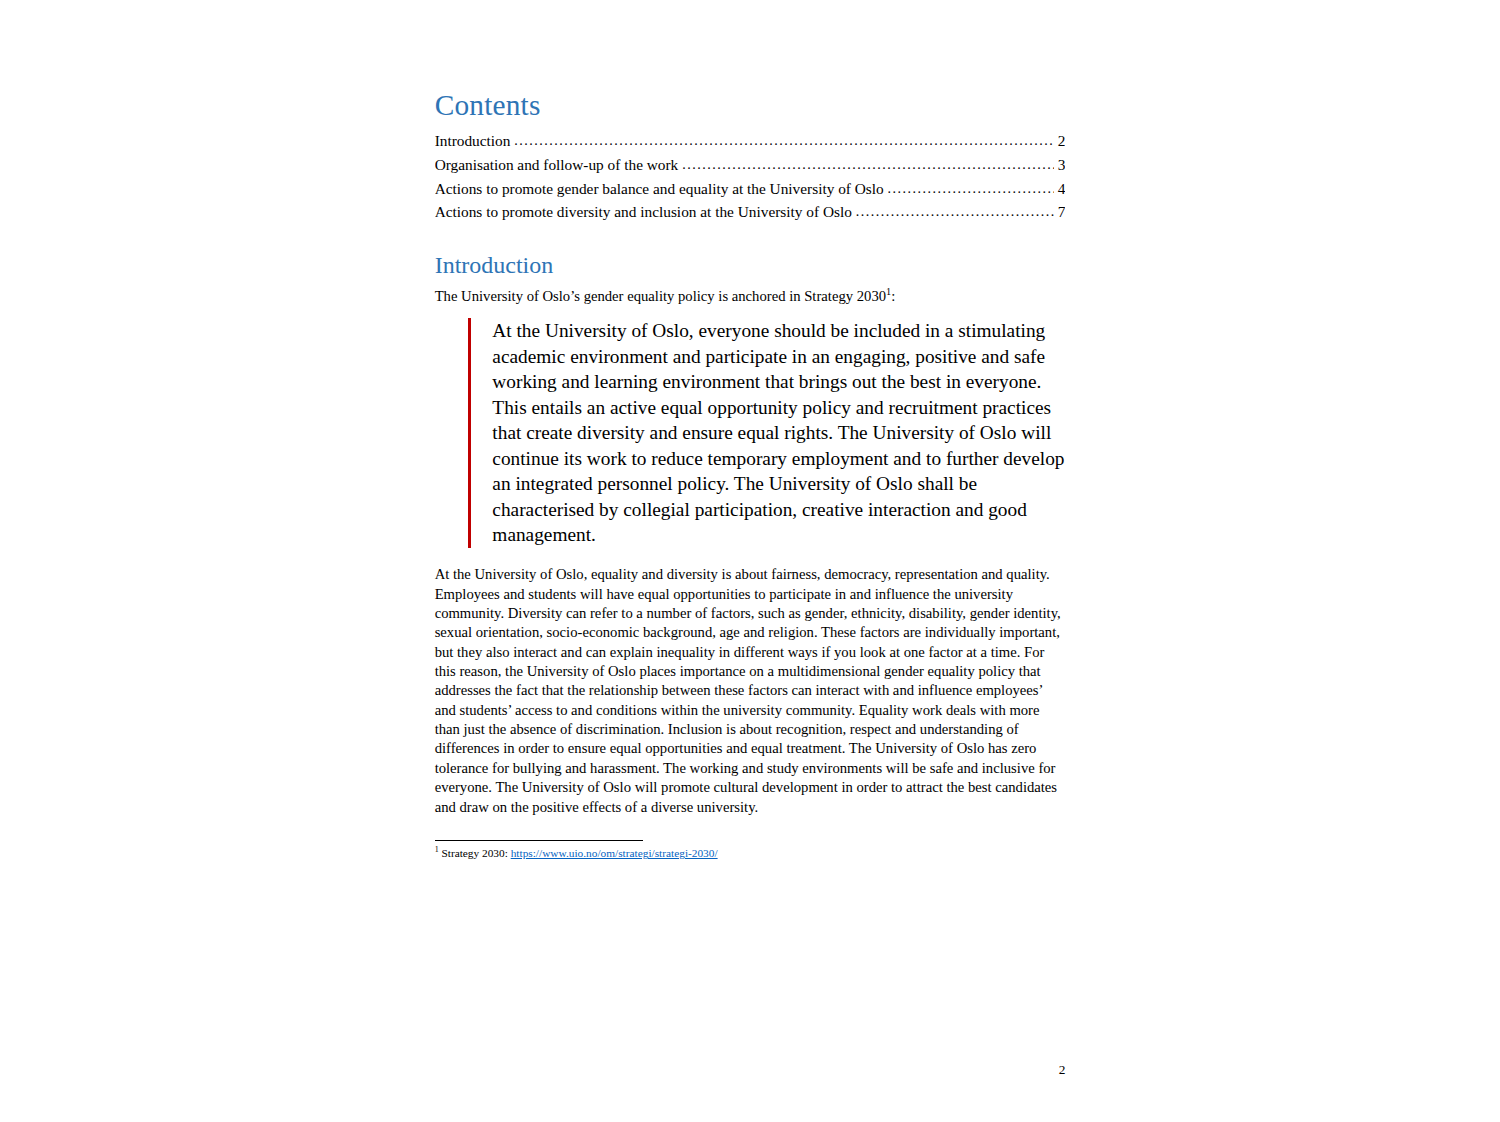Contents
Introduction ........................................................................................................................................................................................... 2
Organisation and follow-up of the work ................................................................................................................................. 3
Actions to promote gender balance and equality at the University of Oslo ........................................................................... 4
Actions to promote diversity and inclusion at the University of Oslo .................................................................................... 7
Introduction
The University of Oslo’s gender equality policy is anchored in Strategy 20301:
At the University of Oslo, everyone should be included in a stimulating academic environment and participate in an engaging, positive and safe working and learning environment that brings out the best in everyone. This entails an active equal opportunity policy and recruitment practices that create diversity and ensure equal rights. The University of Oslo will continue its work to reduce temporary employment and to further develop an integrated personnel policy. The University of Oslo shall be characterised by collegial participation, creative interaction and good management.
At the University of Oslo, equality and diversity is about fairness, democracy, representation and quality. Employees and students will have equal opportunities to participate in and influence the university community. Diversity can refer to a number of factors, such as gender, ethnicity, disability, gender identity, sexual orientation, socio-economic background, age and religion. These factors are individually important, but they also interact and can explain inequality in different ways if you look at one factor at a time. For this reason, the University of Oslo places importance on a multidimensional gender equality policy that addresses the fact that the relationship between these factors can interact with and influence employees’ and students’ access to and conditions within the university community. Equality work deals with more than just the absence of discrimination. Inclusion is about recognition, respect and understanding of differences in order to ensure equal opportunities and equal treatment. The University of Oslo has zero tolerance for bullying and harassment. The working and study environments will be safe and inclusive for everyone. The University of Oslo will promote cultural development in order to attract the best candidates and draw on the positive effects of a diverse university.
1 Strategy 2030: https://www.uio.no/om/strategi/strategi-2030/
2